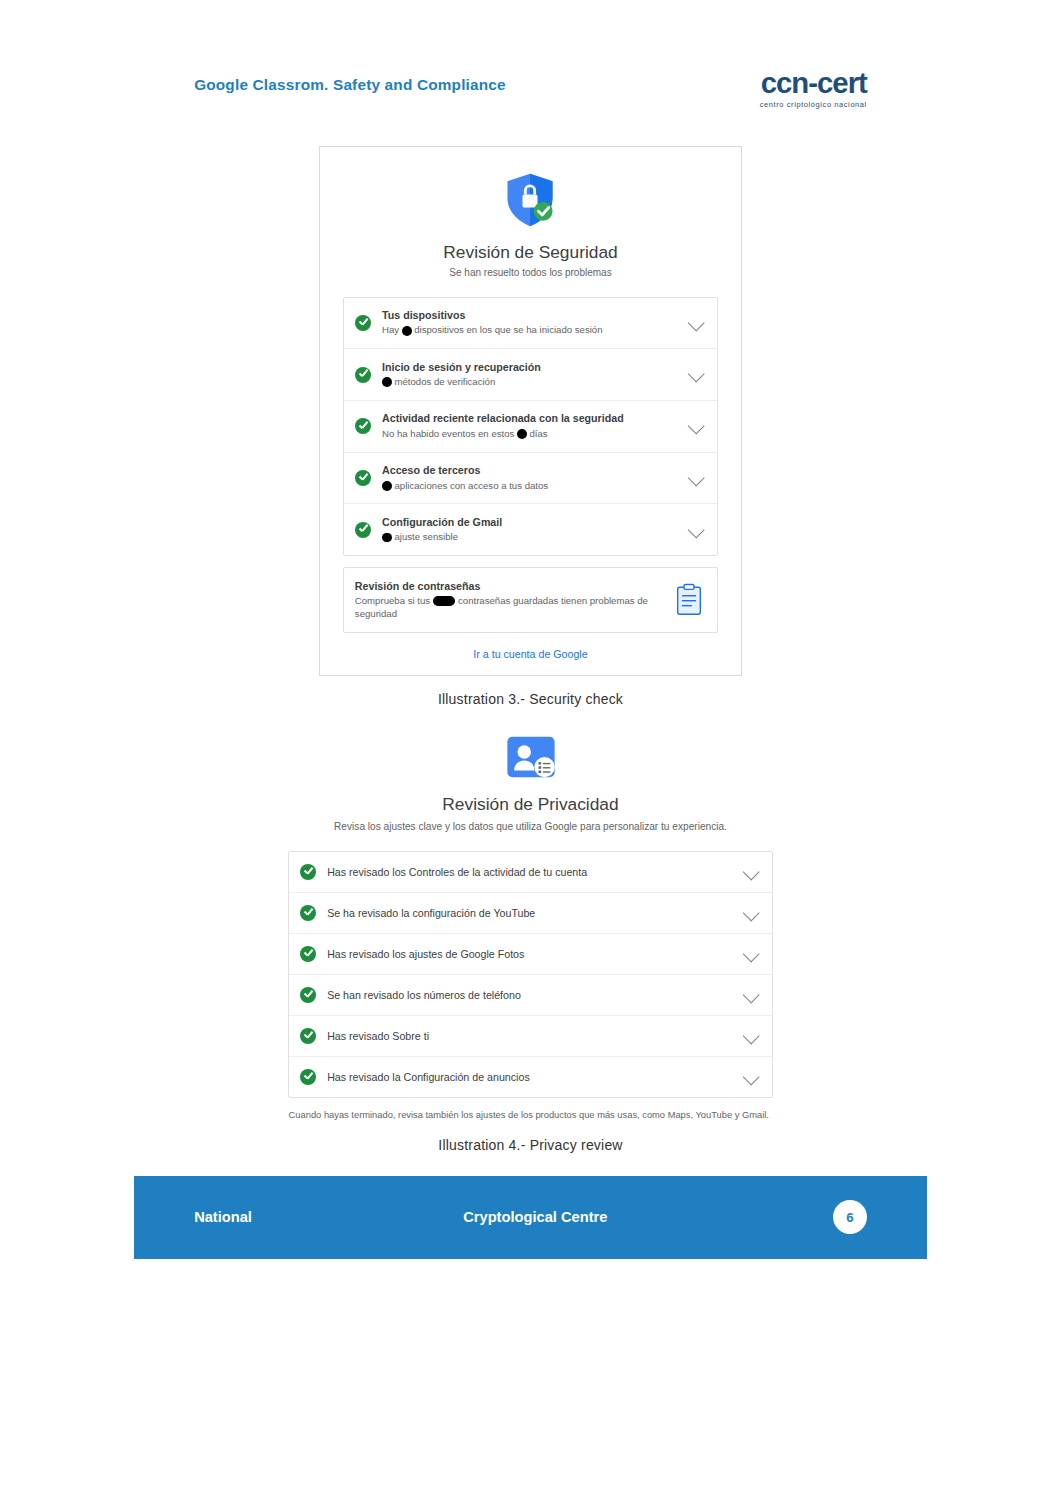Google Classrom. Safety and Compliance
ccn-cert
centro criptológico nacional
Revisión de Seguridad
Se han resuelto todos los problemas
Tus dispositivos
Hay dispositivos en los que se ha iniciado sesión
Inicio de sesión y recuperación
métodos de verificación
Actividad reciente relacionada con la seguridad
No ha habido eventos en estos días
Acceso de terceros
aplicaciones con acceso a tus datos
Configuración de Gmail
ajuste sensible
Revisión de contraseñas
Comprueba si tus contraseñas guardadas tienen problemas de seguridad
Ir a tu cuenta de Google
Illustration 3.- Security check
Revisión de Privacidad
Revisa los ajustes clave y los datos que utiliza Google para personalizar tu experiencia.
Has revisado los Controles de la actividad de tu cuenta
Se ha revisado la configuración de YouTube
Has revisado los ajustes de Google Fotos
Se han revisado los números de teléfono
Has revisado Sobre ti
Has revisado la Configuración de anuncios
Cuando hayas terminado, revisa también los ajustes de los productos que más usas, como Maps, YouTube y Gmail.
Illustration 4.- Privacy review
National
Cryptological Centre
6